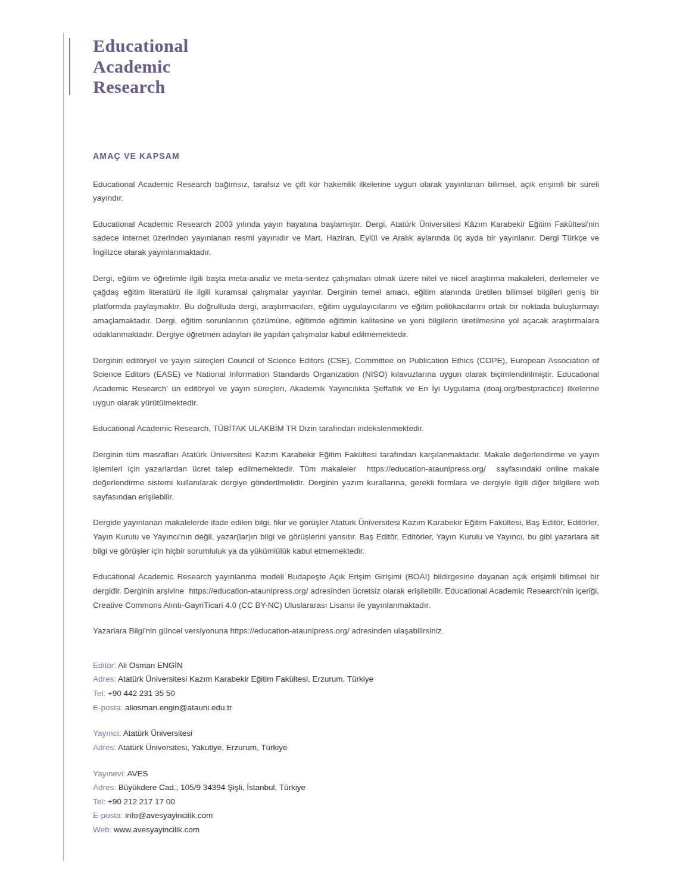Educational
Academic
Research
Amaç ve Kapsam
Educational Academic Research bağımsız, tarafsız ve çift kör hakemlik ilkelerine uygun olarak yayınlanan bilimsel, açık erişimli bir süreli yayındır.
Educational Academic Research 2003 yılında yayın hayatına başlamıştır. Dergi, Atatürk Üniversitesi Kâzım Karabekir Eğitim Fakültesi'nin sadece internet üzerinden yayınlanan resmi yayınıdır ve Mart, Haziran, Eylül ve Aralık aylarında üç ayda bir yayınlanır. Dergi Türkçe ve İngilizce olarak yayınlanmaktadır.
Dergi, eğitim ve öğretimle ilgili başta meta-analiz ve meta-sentez çalışmaları olmak üzere nitel ve nicel araştırma makaleleri, derlemeler ve çağdaş eğitim literatürü ile ilgili kuramsal çalışmalar yayınlar. Derginin temel amacı, eğitim alanında üretilen bilimsel bilgileri geniş bir platformda paylaşmaktır. Bu doğrultuda dergi, araştırmacıları, eğitim uygulayıcılarını ve eğitim politikacılarını ortak bir noktada buluşturmayı amaçlamaktadır. Dergi, eğitim sorunlarının çözümüne, eğitimde eğitimin kalitesine ve yeni bilgilerin üretilmesine yol açacak araştırmalara odaklanmaktadır. Dergiye öğretmen adayları ile yapılan çalışmalar kabul edilmemektedir.
Derginin editöryel ve yayın süreçleri Council of Science Editors (CSE), Committee on Publication Ethics (COPE), European Association of Science Editors (EASE) ve National Information Standards Organization (NISO) kılavuzlarına uygun olarak biçimlendirilmiştir. Educational Academic Research' ün editöryel ve yayın süreçleri, Akademik Yayıncılıkta Şeffaflık ve En İyi Uygulama (doaj.org/bestpractice) ilkelerine uygun olarak yürütülmektedir.
Educational Academic Research, TÜBİTAK ULAKBİM TR Dizin tarafından indekslenmektedir.
Derginin tüm masrafları Atatürk Üniversitesi Kazım Karabekir Eğitim Fakültesi tarafından karşılanmaktadır. Makale değerlendirme ve yayın işlemleri için yazarlardan ücret talep edilmemektedir. Tüm makaleler https://education-ataunipress.org/ sayfasındaki online makale değerlendirme sistemi kullanılarak dergiye gönderilmelidir. Derginin yazım kurallarına, gerekli formlara ve dergiyle ilgili diğer bilgilere web sayfasından erişilebilir.
Dergide yayınlanan makalelerde ifade edilen bilgi, fikir ve görüşler Atatürk Üniversitesi Kazım Karabekir Eğitim Fakültesi, Baş Editör, Editörler, Yayın Kurulu ve Yayıncı'nın değil, yazar(lar)ın bilgi ve görüşlerini yansıtır. Baş Editör, Editörler, Yayın Kurulu ve Yayıncı, bu gibi yazarlara ait bilgi ve görüşler için hiçbir sorumluluk ya da yükümlülük kabul etmemektedir.
Educational Academic Research yayınlanma modeli Budapeşte Açık Erişim Girişimi (BOAI) bildirgesine dayanan açık erişimli bilimsel bir dergidir. Derginin arşivine https://education-ataunipress.org/ adresinden ücretsiz olarak erişilebilir. Educational Academic Research'nin içeriği, Creative Commons Alıntı-GayriTicari 4.0 (CC BY-NC) Uluslararası Lisansı ile yayınlanmaktadır.
Yazarlara Bilgi'nin güncel versiyonuna https://education-ataunipress.org/ adresinden ulaşabilirsiniz.
Editör: Ali Osman ENGİN
Adres: Atatürk Üniversitesi Kazım Karabekir Eğitim Fakültesi, Erzurum, Türkiye
Tel: +90 442 231 35 50
E-posta: aliosman.engin@atauni.edu.tr
Yayıncı: Atatürk Üniversitesi
Adres: Atatürk Üniversitesi, Yakutiye, Erzurum, Türkiye
Yayınevi: AVES
Adres: Büyükdere Cad., 105/9 34394 Şişli, İstanbul, Türkiye
Tel: +90 212 217 17 00
E-posta: info@avesyayincilik.com
Web: www.avesyayincilik.com